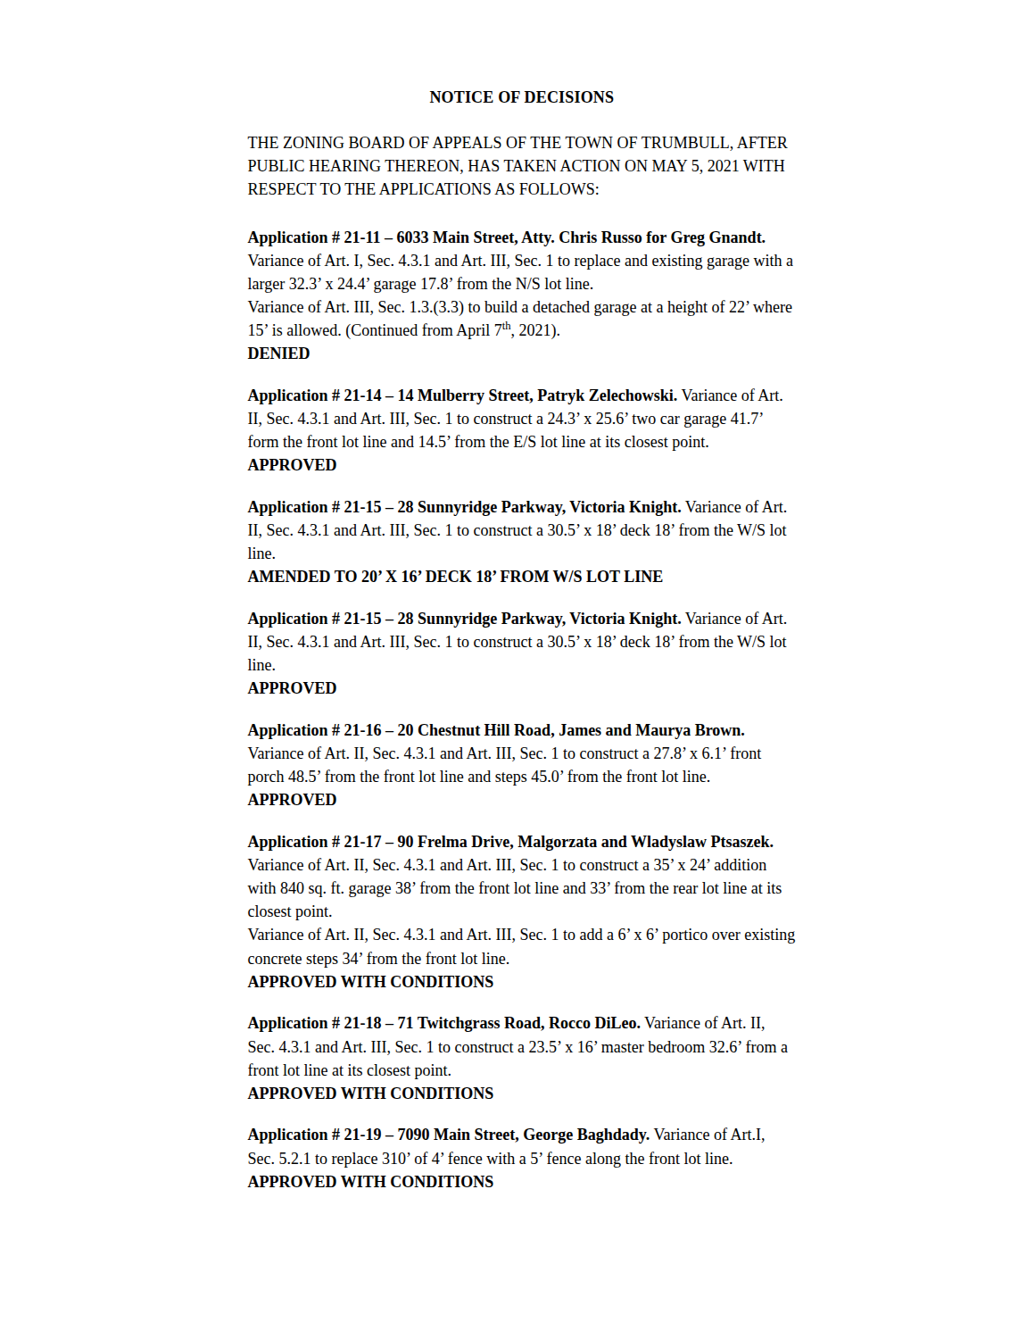NOTICE OF DECISIONS
THE ZONING BOARD OF APPEALS OF THE TOWN OF TRUMBULL, AFTER PUBLIC HEARING THEREON, HAS TAKEN ACTION ON MAY 5, 2021 WITH RESPECT TO THE APPLICATIONS AS FOLLOWS:
Application # 21-11 – 6033 Main Street, Atty. Chris Russo for Greg Gnandt. Variance of Art. I, Sec. 4.3.1 and Art. III, Sec. 1 to replace and existing garage with a larger 32.3’ x 24.4’ garage 17.8’ from the N/S lot line.
Variance of Art. III, Sec. 1.3.(3.3) to build a detached garage at a height of 22’ where 15’ is allowed. (Continued from April 7th, 2021).
DENIED
Application # 21-14 – 14 Mulberry Street, Patryk Zelechowski. Variance of Art. II, Sec. 4.3.1 and Art. III, Sec. 1 to construct a 24.3’ x 25.6’ two car garage 41.7’ form the front lot line and 14.5’ from the E/S lot line at its closest point.
APPROVED
Application # 21-15 – 28 Sunnyridge Parkway, Victoria Knight. Variance of Art. II, Sec. 4.3.1 and Art. III, Sec. 1 to construct a 30.5’ x 18’ deck 18’ from the W/S lot line.
AMENDED TO 20’ X 16’ DECK 18’ FROM W/S LOT LINE
Application # 21-15 – 28 Sunnyridge Parkway, Victoria Knight. Variance of Art. II, Sec. 4.3.1 and Art. III, Sec. 1 to construct a 30.5’ x 18’ deck 18’ from the W/S lot line.
APPROVED
Application # 21-16 – 20 Chestnut Hill Road, James and Maurya Brown. Variance of Art. II, Sec. 4.3.1 and Art. III, Sec. 1 to construct a 27.8’ x 6.1’ front porch 48.5’ from the front lot line and steps 45.0’ from the front lot line.
APPROVED
Application # 21-17 – 90 Frelma Drive, Malgorzata and Wladyslaw Ptsaszek. Variance of Art. II, Sec. 4.3.1 and Art. III, Sec. 1 to construct a 35’ x 24’ addition with 840 sq. ft. garage 38’ from the front lot line and 33’ from the rear lot line at its closest point.
Variance of Art. II, Sec. 4.3.1 and Art. III, Sec. 1 to add a 6’ x 6’ portico over existing concrete steps 34’ from the front lot line.
APPROVED WITH CONDITIONS
Application # 21-18 – 71 Twitchgrass Road, Rocco DiLeo. Variance of Art. II, Sec. 4.3.1 and Art. III, Sec. 1 to construct a 23.5’ x 16’ master bedroom 32.6’ from a front lot line at its closest point.
APPROVED WITH CONDITIONS
Application # 21-19 – 7090 Main Street, George Baghdady. Variance of Art.I, Sec. 5.2.1 to replace 310’ of 4’ fence with a 5’ fence along the front lot line.
APPROVED WITH CONDITIONS